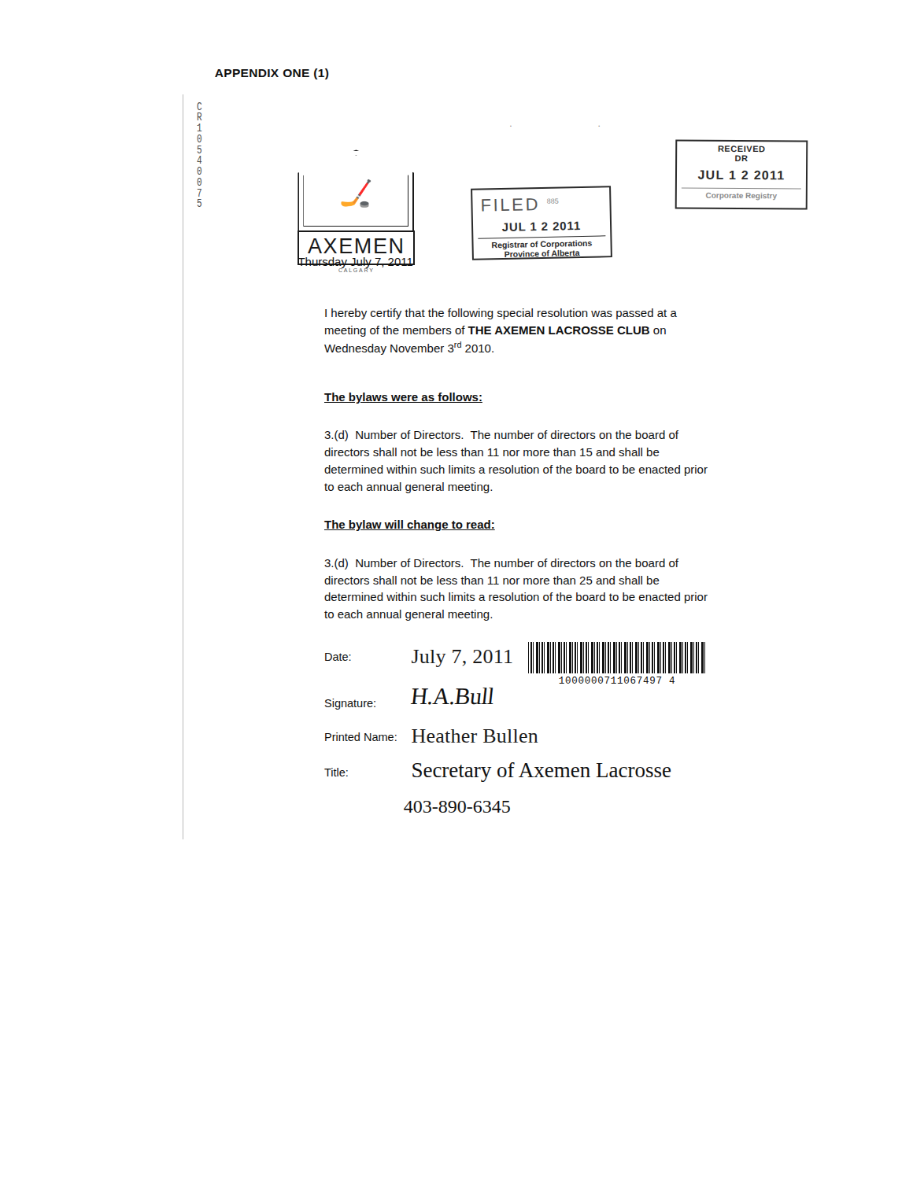APPENDIX ONE (1)
C R 1 0 5 4 0 0 7 5
. .
🏒
AXEMEN
CALGARY
FILED 885
JUL 1 2 2011
Registrar of Corporations
Province of Alberta
RECEIVED
DR
JUL 1 2 2011
Corporate Registry
Thursday July 7, 2011
I hereby certify that the following special resolution was passed at a meeting of the members of THE AXEMEN LACROSSE CLUB on Wednesday November 3rd 2010.
The bylaws were as follows:
3.(d) Number of Directors. The number of directors on the board of directors shall not be less than 11 nor more than 15 and shall be determined within such limits a resolution of the board to be enacted prior to each annual general meeting.
The bylaw will change to read:
3.(d) Number of Directors. The number of directors on the board of directors shall not be less than 11 nor more than 25 and shall be determined within such limits a resolution of the board to be enacted prior to each annual general meeting.
1000000711067497 4
Date:
July 7, 2011
Signature:
H.A.Bull
Printed Name:
Heather Bullen
Title:
Secretary of Axemen Lacrosse
403-890-6345